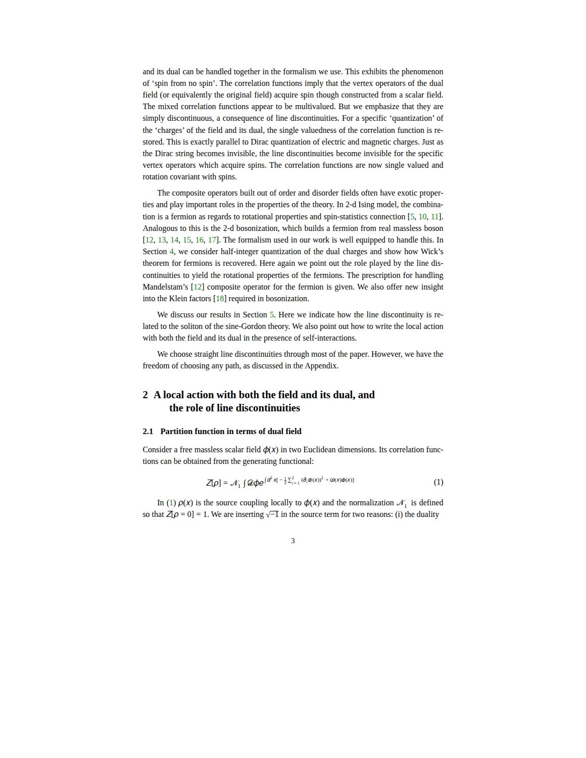and its dual can be handled together in the formalism we use. This exhibits the phenomenon of ‘spin from no spin’. The correlation functions imply that the vertex operators of the dual field (or equivalently the original field) acquire spin though constructed from a scalar field. The mixed correlation functions appear to be multivalued. But we emphasize that they are simply discontinuous, a consequence of line discontinuities. For a specific ‘quantization’ of the ‘charges’ of the field and its dual, the single valuedness of the correlation function is restored. This is exactly parallel to Dirac quantization of electric and magnetic charges. Just as the Dirac string becomes invisible, the line discontinuities become invisible for the specific vertex operators which acquire spins. The correlation functions are now single valued and rotation covariant with spins.
The composite operators built out of order and disorder fields often have exotic properties and play important roles in the properties of the theory. In 2-d Ising model, the combination is a fermion as regards to rotational properties and spin-statistics connection [5, 10, 11]. Analogous to this is the 2-d bosonization, which builds a fermion from real massless boson [12, 13, 14, 15, 16, 17]. The formalism used in our work is well equipped to handle this. In Section 4, we consider half-integer quantization of the dual charges and show how Wick’s theorem for fermions is recovered. Here again we point out the role played by the line discontinuities to yield the rotational properties of the fermions. The prescription for handling Mandelstam’s [12] composite operator for the fermion is given. We also offer new insight into the Klein factors [18] required in bosonization.
We discuss our results in Section 5. Here we indicate how the line discontinuity is related to the soliton of the sine-Gordon theory. We also point out how to write the local action with both the field and its dual in the presence of self-interactions.
We choose straight line discontinuities through most of the paper. However, we have the freedom of choosing any path, as discussed in the Appendix.
2 A local action with both the field and its dual, andthe role of line discontinuities
2.1 Partition function in terms of dual field
Consider a free massless scalar field ϕ(x) in two Euclidean dimensions. Its correlation functions can be obtained from the generating functional:
Z[ρ] = 𝒩1 ∫ 𝒟ϕ e ∫d2x [ −12 ∑i=12 (∂iϕ(x))2 + iρ(x)ϕ(x) ]
(1)
In (1) ρ(x) is the source coupling locally to ϕ(x) and the normalization 𝒩1 is defined so that Z[ρ=0]=1. We are inserting −1 in the source term for two reasons: (i) the duality
3